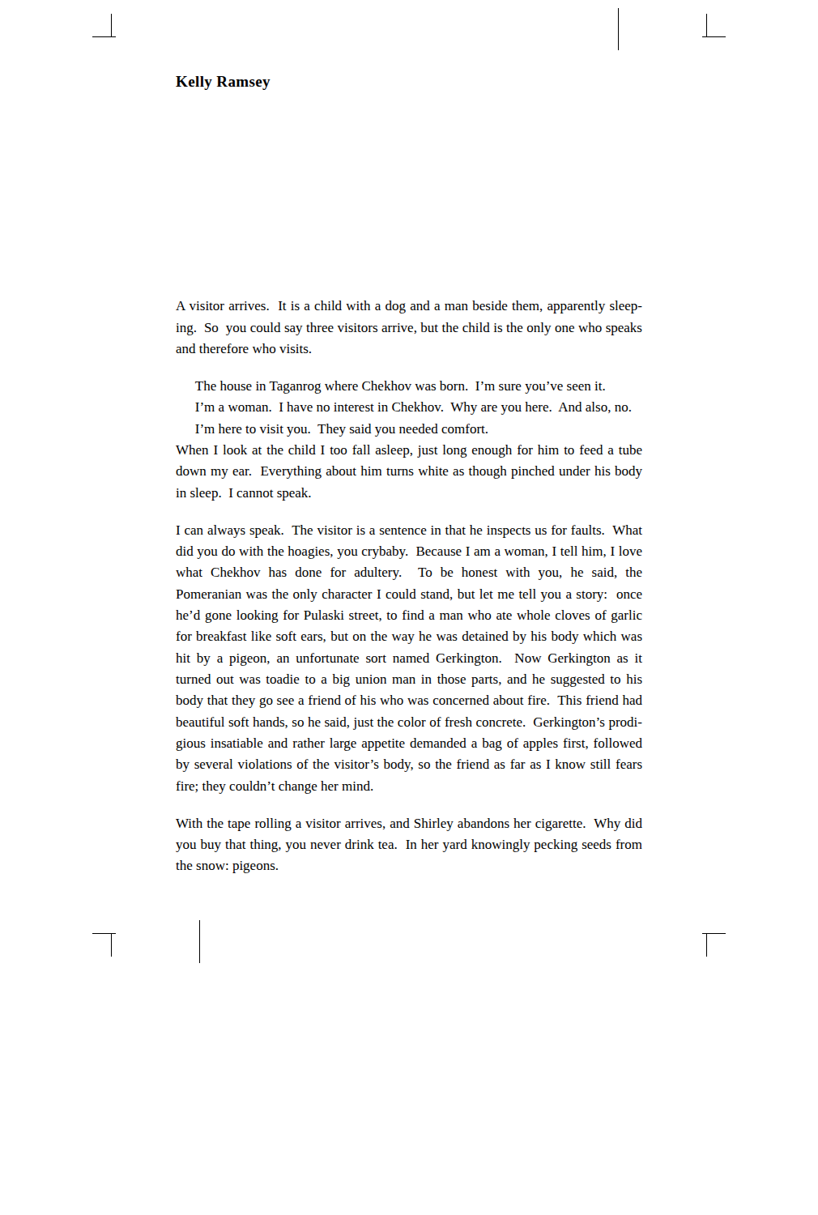Kelly Ramsey
A visitor arrives. It is a child with a dog and a man beside them, apparently sleeping. So you could say three visitors arrive, but the child is the only one who speaks and therefore who visits.
The house in Taganrog where Chekhov was born. I’m sure you’ve seen it.
I’m a woman. I have no interest in Chekhov. Why are you here. And also, no.
I’m here to visit you. They said you needed comfort.
When I look at the child I too fall asleep, just long enough for him to feed a tube down my ear. Everything about him turns white as though pinched under his body in sleep. I cannot speak.
I can always speak. The visitor is a sentence in that he inspects us for faults. What did you do with the hoagies, you crybaby. Because I am a woman, I tell him, I love what Chekhov has done for adultery. To be honest with you, he said, the Pomeranian was the only character I could stand, but let me tell you a story: once he’d gone looking for Pulaski street, to find a man who ate whole cloves of garlic for breakfast like soft ears, but on the way he was detained by his body which was hit by a pigeon, an unfortunate sort named Gerkington. Now Gerkington as it turned out was toadie to a big union man in those parts, and he suggested to his body that they go see a friend of his who was concerned about fire. This friend had beautiful soft hands, so he said, just the color of fresh concrete. Gerkington’s prodigious insatiable and rather large appetite demanded a bag of apples first, followed by several violations of the visitor’s body, so the friend as far as I know still fears fire; they couldn’t change her mind.
With the tape rolling a visitor arrives, and Shirley abandons her cigarette. Why did you buy that thing, you never drink tea. In her yard knowingly pecking seeds from the snow: pigeons.